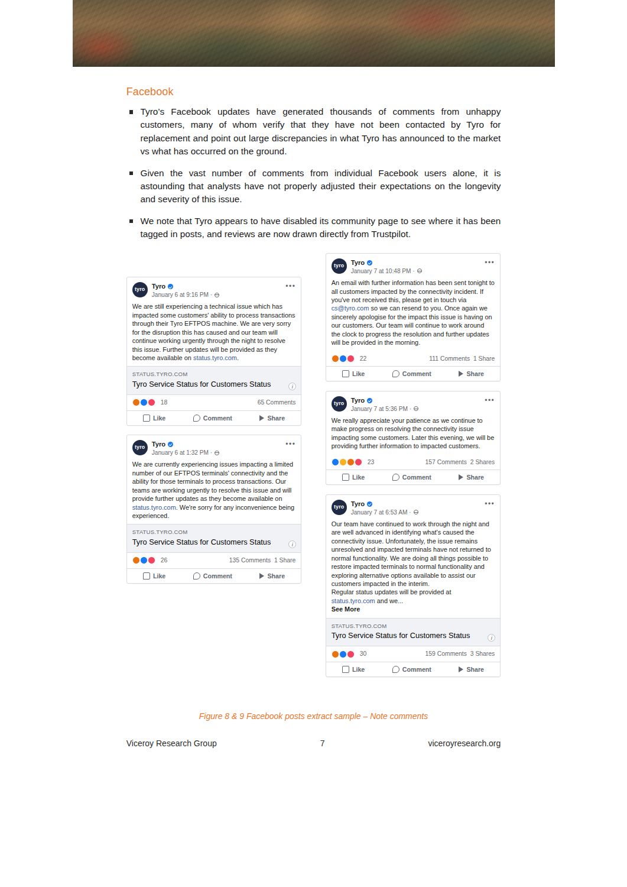Facebook
Tyro’s Facebook updates have generated thousands of comments from unhappy customers, many of whom verify that they have not been contacted by Tyro for replacement and point out large discrepancies in what Tyro has announced to the market vs what has occurred on the ground.
Given the vast number of comments from individual Facebook users alone, it is astounding that analysts have not properly adjusted their expectations on the longevity and severity of this issue.
We note that Tyro appears to have disabled its community page to see where it has been tagged in posts, and reviews are now drawn directly from Trustpilot.
tyro
Tyro
January 6 at 9:16 PM ·
•••
We are still experiencing a technical issue which has impacted some customers' ability to process transactions through their Tyro EFTPOS machine. We are very sorry for the disruption this has caused and our team will continue working urgently through the night to resolve this issue. Further updates will be provided as they become available on status.tyro.com.
status.tyro.com
Tyro Service Status for Customers Status
i
18
65 Comments
Like
Comment
Share
tyro
Tyro
January 6 at 1:32 PM ·
•••
We are currently experiencing issues impacting a limited number of our EFTPOS terminals' connectivity and the ability for those terminals to process transactions. Our teams are working urgently to resolve this issue and will provide further updates as they become available on status.tyro.com. We're sorry for any inconvenience being experienced.
status.tyro.com
Tyro Service Status for Customers Status
i
26
135 Comments 1 Share
Like
Comment
Share
tyro
Tyro
January 7 at 10:48 PM ·
•••
An email with further information has been sent tonight to all customers impacted by the connectivity incident. If you've not received this, please get in touch via cs@tyro.com so we can resend to you. Once again we sincerely apologise for the impact this issue is having on our customers. Our team will continue to work around the clock to progress the resolution and further updates will be provided in the morning.
22
111 Comments 1 Share
Like
Comment
Share
tyro
Tyro
January 7 at 5:36 PM ·
•••
We really appreciate your patience as we continue to make progress on resolving the connectivity issue impacting some customers. Later this evening, we will be providing further information to impacted customers.
23
157 Comments 2 Shares
Like
Comment
Share
tyro
Tyro
January 7 at 6:53 AM ·
•••
Our team have continued to work through the night and are well advanced in identifying what's caused the connectivity issue. Unfortunately, the issue remains unresolved and impacted terminals have not returned to normal functionality. We are doing all things possible to restore impacted terminals to normal functionality and exploring alternative options available to assist our customers impacted in the interim.
Regular status updates will be provided at status.tyro.com and we...
See More
status.tyro.com
Tyro Service Status for Customers Status
i
30
159 Comments 3 Shares
Like
Comment
Share
Figure 8 & 9 Facebook posts extract sample – Note comments
Viceroy Research Group
7
viceroyresearch.org